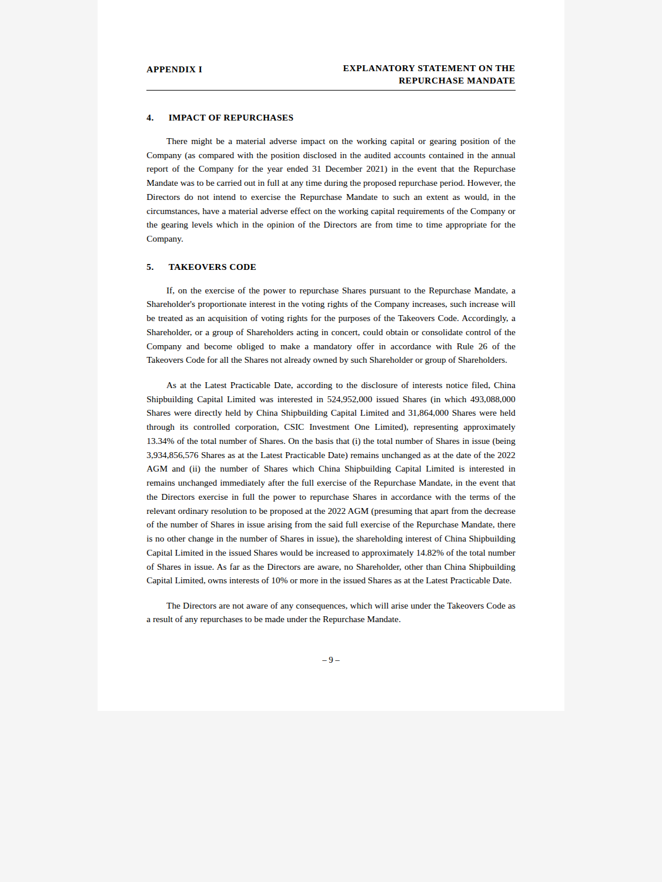APPENDIX I
EXPLANATORY STATEMENT ON THE
REPURCHASE MANDATE
4. IMPACT OF REPURCHASES
There might be a material adverse impact on the working capital or gearing position of the Company (as compared with the position disclosed in the audited accounts contained in the annual report of the Company for the year ended 31 December 2021) in the event that the Repurchase Mandate was to be carried out in full at any time during the proposed repurchase period. However, the Directors do not intend to exercise the Repurchase Mandate to such an extent as would, in the circumstances, have a material adverse effect on the working capital requirements of the Company or the gearing levels which in the opinion of the Directors are from time to time appropriate for the Company.
5. TAKEOVERS CODE
If, on the exercise of the power to repurchase Shares pursuant to the Repurchase Mandate, a Shareholder's proportionate interest in the voting rights of the Company increases, such increase will be treated as an acquisition of voting rights for the purposes of the Takeovers Code. Accordingly, a Shareholder, or a group of Shareholders acting in concert, could obtain or consolidate control of the Company and become obliged to make a mandatory offer in accordance with Rule 26 of the Takeovers Code for all the Shares not already owned by such Shareholder or group of Shareholders.
As at the Latest Practicable Date, according to the disclosure of interests notice filed, China Shipbuilding Capital Limited was interested in 524,952,000 issued Shares (in which 493,088,000 Shares were directly held by China Shipbuilding Capital Limited and 31,864,000 Shares were held through its controlled corporation, CSIC Investment One Limited), representing approximately 13.34% of the total number of Shares. On the basis that (i) the total number of Shares in issue (being 3,934,856,576 Shares as at the Latest Practicable Date) remains unchanged as at the date of the 2022 AGM and (ii) the number of Shares which China Shipbuilding Capital Limited is interested in remains unchanged immediately after the full exercise of the Repurchase Mandate, in the event that the Directors exercise in full the power to repurchase Shares in accordance with the terms of the relevant ordinary resolution to be proposed at the 2022 AGM (presuming that apart from the decrease of the number of Shares in issue arising from the said full exercise of the Repurchase Mandate, there is no other change in the number of Shares in issue), the shareholding interest of China Shipbuilding Capital Limited in the issued Shares would be increased to approximately 14.82% of the total number of Shares in issue. As far as the Directors are aware, no Shareholder, other than China Shipbuilding Capital Limited, owns interests of 10% or more in the issued Shares as at the Latest Practicable Date.
The Directors are not aware of any consequences, which will arise under the Takeovers Code as a result of any repurchases to be made under the Repurchase Mandate.
– 9 –